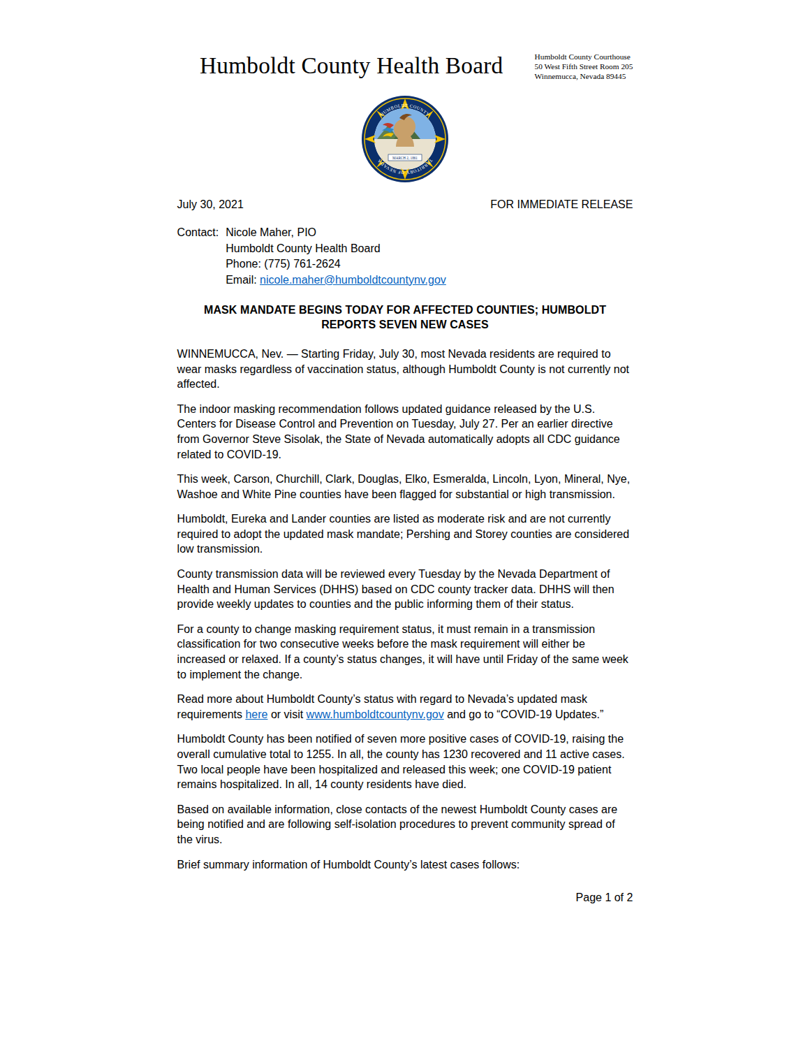Humboldt County Courthouse
50 West Fifth Street Room 205
Winnemucca, Nevada 89445
Humboldt County Health Board
MARCH 2, 1861 HUMBOLDT COUNTY TERRITORY OF NEVADA
July 30, 2021 FOR IMMEDIATE RELEASE
| Contact: | Nicole Maher, PIO |
| | Humboldt County Health Board |
| | Phone: (775) 761-2624 |
| | Email: nicole.maher@humboldtcountynv.gov |
MASK MANDATE BEGINS TODAY FOR AFFECTED COUNTIES; HUMBOLDT REPORTS SEVEN NEW CASES
WINNEMUCCA, Nev. — Starting Friday, July 30, most Nevada residents are required to wear masks regardless of vaccination status, although Humboldt County is not currently not affected.
The indoor masking recommendation follows updated guidance released by the U.S. Centers for Disease Control and Prevention on Tuesday, July 27. Per an earlier directive from Governor Steve Sisolak, the State of Nevada automatically adopts all CDC guidance related to COVID-19.
This week, Carson, Churchill, Clark, Douglas, Elko, Esmeralda, Lincoln, Lyon, Mineral, Nye, Washoe and White Pine counties have been flagged for substantial or high transmission.
Humboldt, Eureka and Lander counties are listed as moderate risk and are not currently required to adopt the updated mask mandate; Pershing and Storey counties are considered low transmission.
County transmission data will be reviewed every Tuesday by the Nevada Department of Health and Human Services (DHHS) based on CDC county tracker data. DHHS will then provide weekly updates to counties and the public informing them of their status.
For a county to change masking requirement status, it must remain in a transmission classification for two consecutive weeks before the mask requirement will either be increased or relaxed. If a county’s status changes, it will have until Friday of the same week to implement the change.
Read more about Humboldt County’s status with regard to Nevada’s updated mask requirements here or visit www.humboldtcountynv.gov and go to “COVID-19 Updates.”
Humboldt County has been notified of seven more positive cases of COVID-19, raising the overall cumulative total to 1255. In all, the county has 1230 recovered and 11 active cases. Two local people have been hospitalized and released this week; one COVID-19 patient remains hospitalized. In all, 14 county residents have died.
Based on available information, close contacts of the newest Humboldt County cases are being notified and are following self-isolation procedures to prevent community spread of the virus.
Brief summary information of Humboldt County’s latest cases follows:
Page 1 of 2